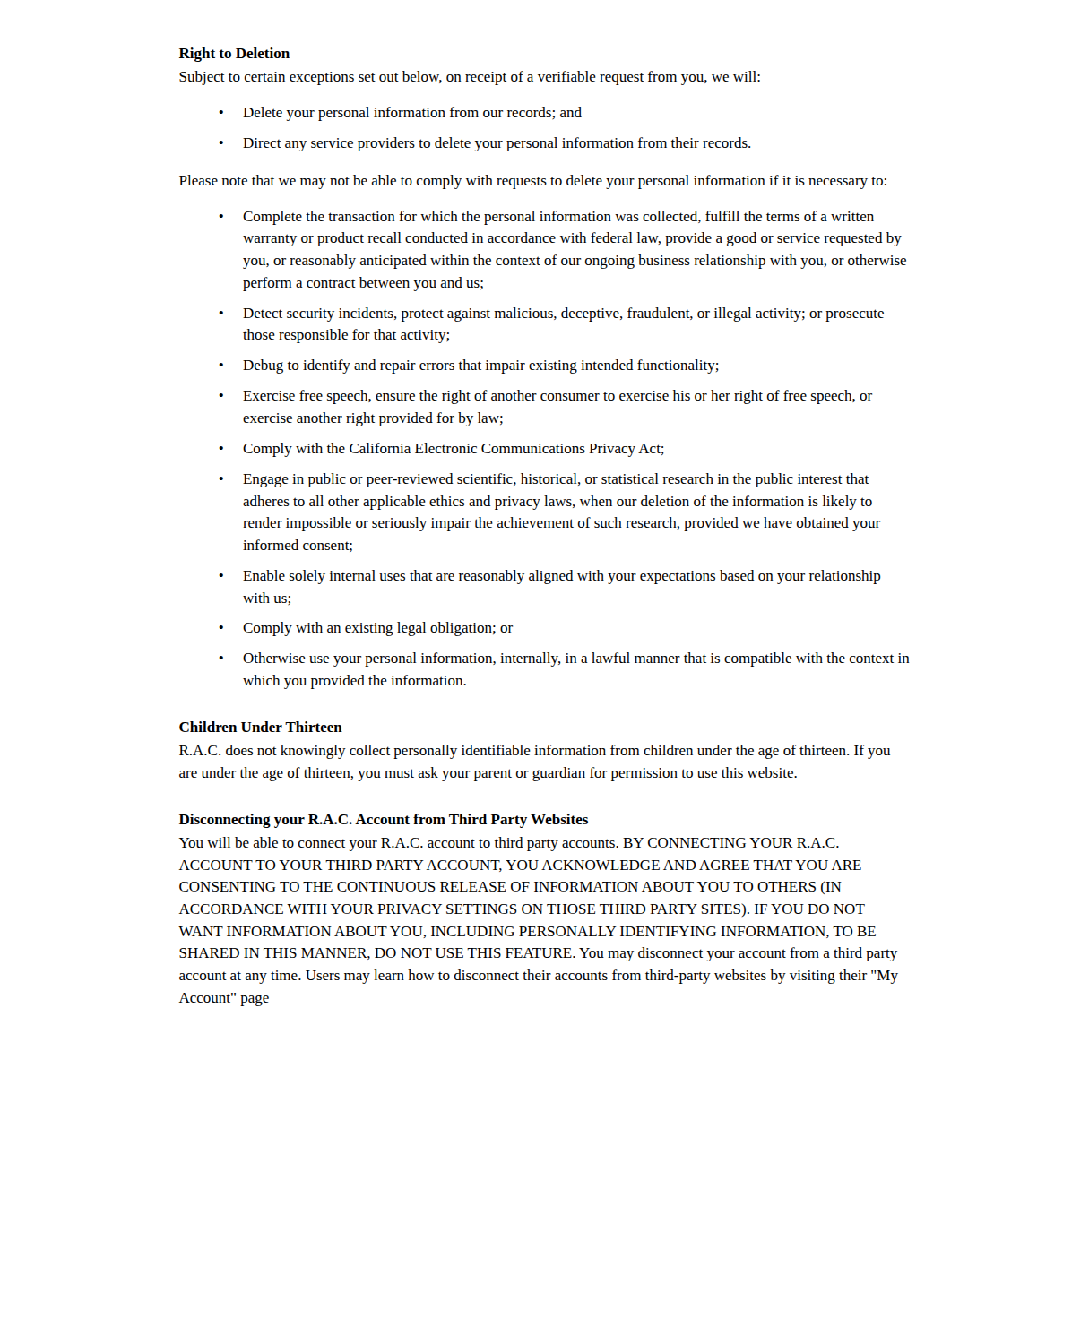Right to Deletion
Subject to certain exceptions set out below, on receipt of a verifiable request from you, we will:
Delete your personal information from our records; and
Direct any service providers to delete your personal information from their records.
Please note that we may not be able to comply with requests to delete your personal information if it is necessary to:
Complete the transaction for which the personal information was collected, fulfill the terms of a written warranty or product recall conducted in accordance with federal law, provide a good or service requested by you, or reasonably anticipated within the context of our ongoing business relationship with you, or otherwise perform a contract between you and us;
Detect security incidents, protect against malicious, deceptive, fraudulent, or illegal activity; or prosecute those responsible for that activity;
Debug to identify and repair errors that impair existing intended functionality;
Exercise free speech, ensure the right of another consumer to exercise his or her right of free speech, or exercise another right provided for by law;
Comply with the California Electronic Communications Privacy Act;
Engage in public or peer-reviewed scientific, historical, or statistical research in the public interest that adheres to all other applicable ethics and privacy laws, when our deletion of the information is likely to render impossible or seriously impair the achievement of such research, provided we have obtained your informed consent;
Enable solely internal uses that are reasonably aligned with your expectations based on your relationship with us;
Comply with an existing legal obligation; or
Otherwise use your personal information, internally, in a lawful manner that is compatible with the context in which you provided the information.
Children Under Thirteen
R.A.C. does not knowingly collect personally identifiable information from children under the age of thirteen. If you are under the age of thirteen, you must ask your parent or guardian for permission to use this website.
Disconnecting your R.A.C. Account from Third Party Websites
You will be able to connect your R.A.C. account to third party accounts. By connecting your R.A.C. account to your third party account, you acknowledge and agree that you are consenting to the continuous release of information about you to others (in accordance with your privacy settings on those third party sites). If you do not want information about you, including personally identifying information, to be shared in this manner, do not use this feature. You may disconnect your account from a third party account at any time. Users may learn how to disconnect their accounts from third-party websites by visiting their "My Account" page